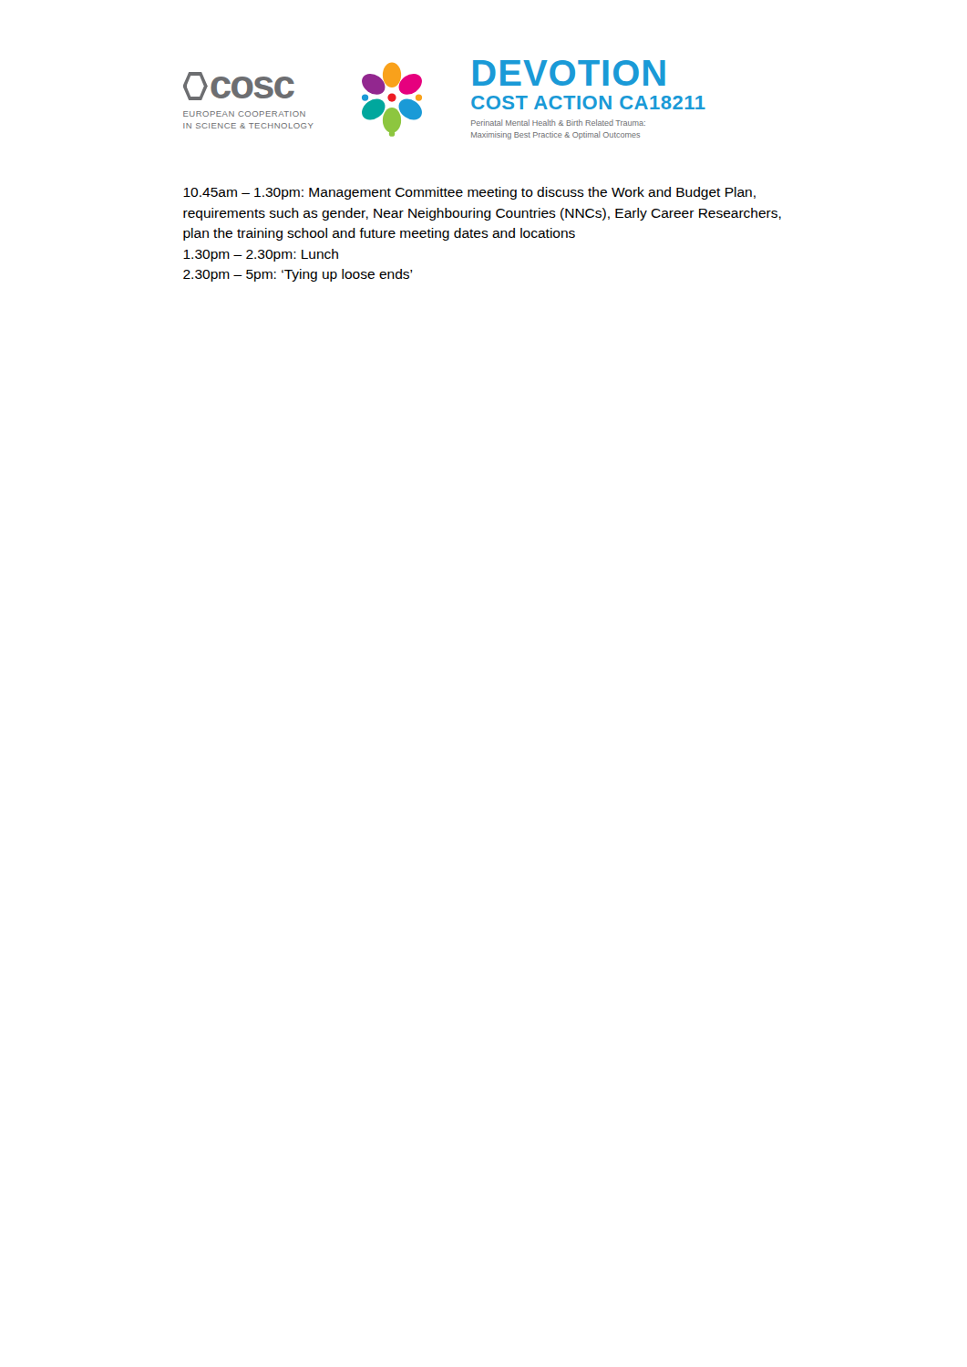cosc
European Cooperation
in Science & Technology
DEVOTION
COST ACTION CA18211
Perinatal Mental Health & Birth Related Trauma:
Maximising Best Practice & Optimal Outcomes
10.45am – 1.30pm: Management Committee meeting to discuss the Work and Budget Plan, requirements such as gender, Near Neighbouring Countries (NNCs), Early Career Researchers, plan the training school and future meeting dates and locations
1.30pm – 2.30pm: Lunch
2.30pm – 5pm: ‘Tying up loose ends’